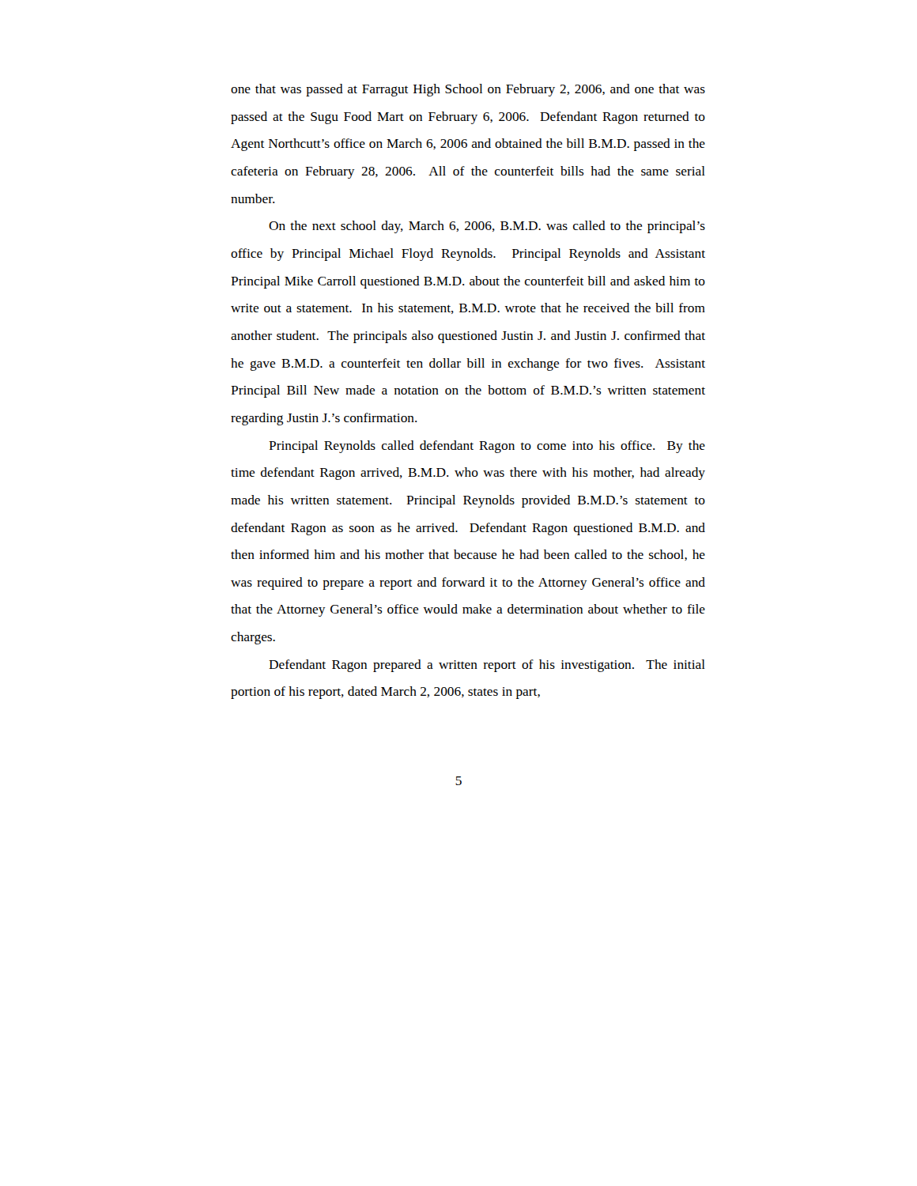one that was passed at Farragut High School on February 2, 2006, and one that was passed at the Sugu Food Mart on February 6, 2006. Defendant Ragon returned to Agent Northcutt’s office on March 6, 2006 and obtained the bill B.M.D. passed in the cafeteria on February 28, 2006. All of the counterfeit bills had the same serial number.
On the next school day, March 6, 2006, B.M.D. was called to the principal’s office by Principal Michael Floyd Reynolds. Principal Reynolds and Assistant Principal Mike Carroll questioned B.M.D. about the counterfeit bill and asked him to write out a statement. In his statement, B.M.D. wrote that he received the bill from another student. The principals also questioned Justin J. and Justin J. confirmed that he gave B.M.D. a counterfeit ten dollar bill in exchange for two fives. Assistant Principal Bill New made a notation on the bottom of B.M.D.’s written statement regarding Justin J.’s confirmation.
Principal Reynolds called defendant Ragon to come into his office. By the time defendant Ragon arrived, B.M.D. who was there with his mother, had already made his written statement. Principal Reynolds provided B.M.D.’s statement to defendant Ragon as soon as he arrived. Defendant Ragon questioned B.M.D. and then informed him and his mother that because he had been called to the school, he was required to prepare a report and forward it to the Attorney General’s office and that the Attorney General’s office would make a determination about whether to file charges.
Defendant Ragon prepared a written report of his investigation. The initial portion of his report, dated March 2, 2006, states in part,
5